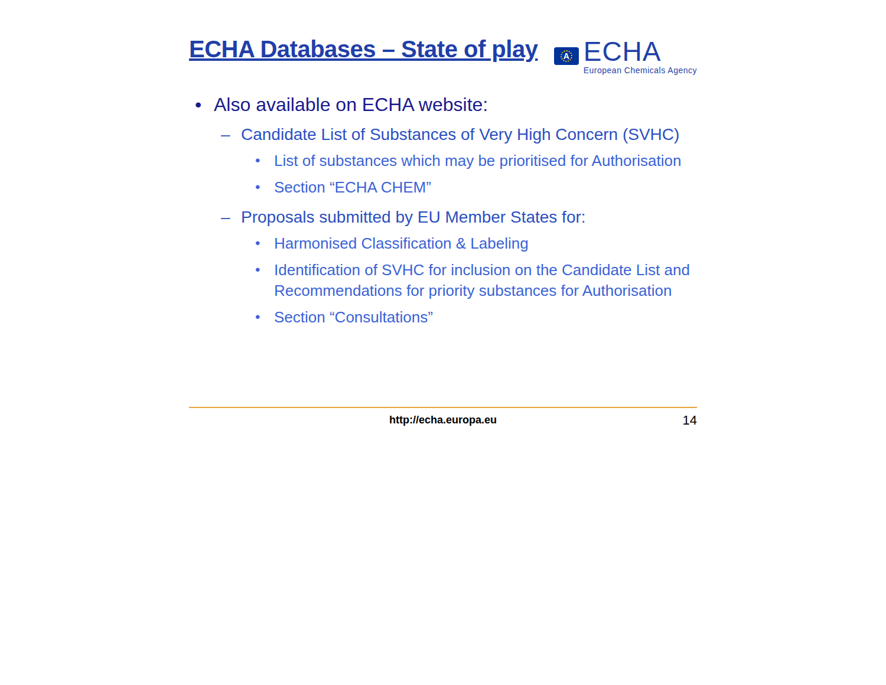ECHA Databases – State of play
A
ECHA
European Chemicals Agency
Also available on ECHA website:
Candidate List of Substances of Very High Concern (SVHC)
List of substances which may be prioritised for Authorisation
Section “ECHA CHEM”
Proposals submitted by EU Member States for:
Harmonised Classification & Labeling
Identification of SVHC for inclusion on the Candidate List and Recommendations for priority substances for Authorisation
Section “Consultations”
http://echa.europa.eu 14